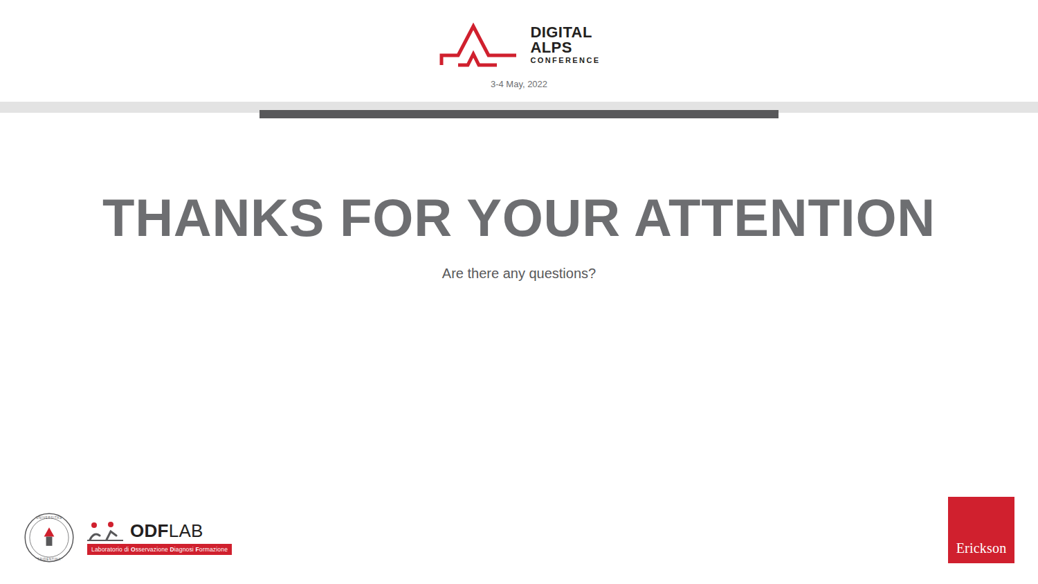DIGITAL ALPS CONFERENCE
3-4 May, 2022
Thanks for your attention
Are there any questions?
UNIVERSITAS TRIDENTINA
ODF LAB
Laboratorio di Osservazione Diagnosi Formazione
Erickson